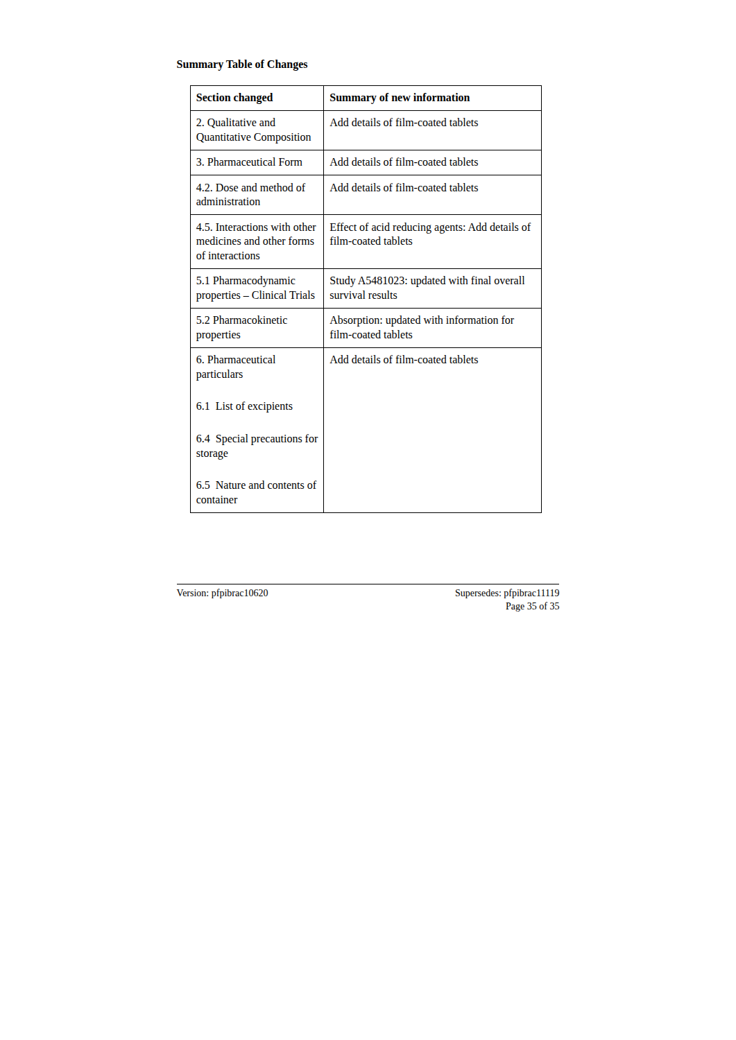Summary Table of Changes
| Section changed | Summary of new information |
| --- | --- |
| 2. Qualitative and Quantitative Composition | Add details of film-coated tablets |
| 3. Pharmaceutical Form | Add details of film-coated tablets |
| 4.2. Dose and method of administration | Add details of film-coated tablets |
| 4.5. Interactions with other medicines and other forms of interactions | Effect of acid reducing agents: Add details of film-coated tablets |
| 5.1 Pharmacodynamic properties – Clinical Trials | Study A5481023: updated with final overall survival results |
| 5.2 Pharmacokinetic properties | Absorption: updated with information for film-coated tablets |
| 6. Pharmaceutical particulars 6.1 List of excipients 6.4 Special precautions for storage 6.5 Nature and contents of container | Add details of film-coated tablets |
Version: pfpibrac10620
Supersedes: pfpibrac11119
Page 35 of 35